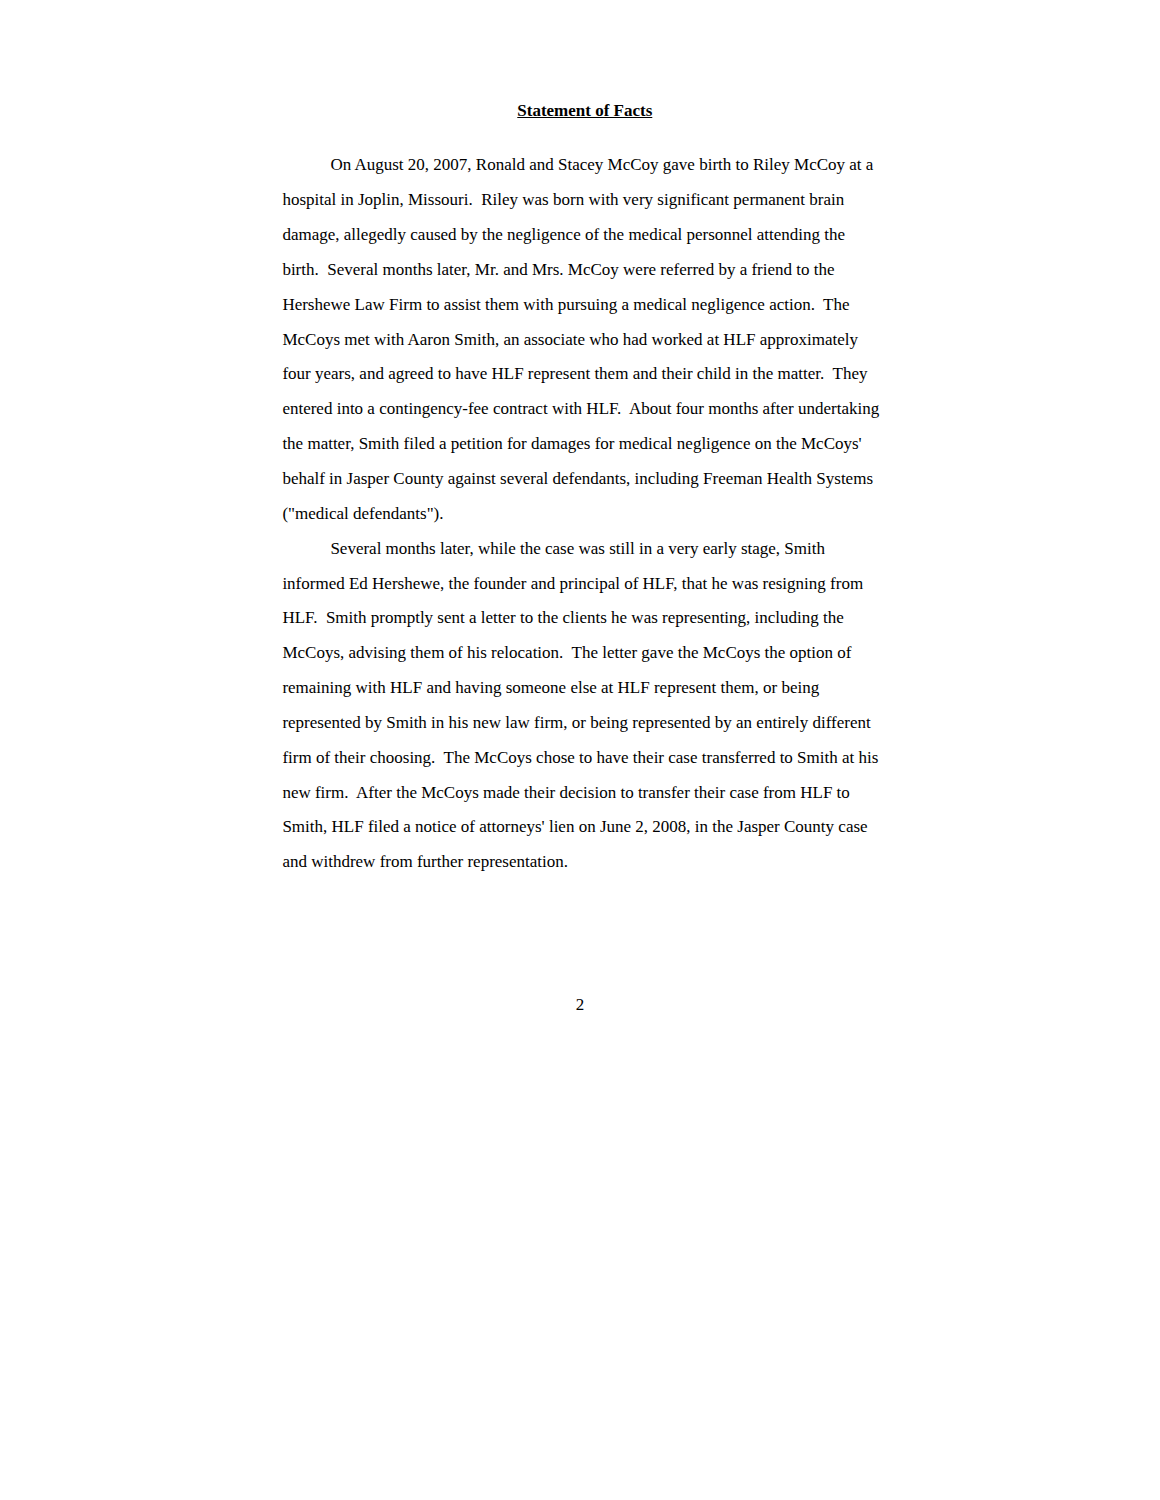Statement of Facts
On August 20, 2007, Ronald and Stacey McCoy gave birth to Riley McCoy at a hospital in Joplin, Missouri. Riley was born with very significant permanent brain damage, allegedly caused by the negligence of the medical personnel attending the birth. Several months later, Mr. and Mrs. McCoy were referred by a friend to the Hershewe Law Firm to assist them with pursuing a medical negligence action. The McCoys met with Aaron Smith, an associate who had worked at HLF approximately four years, and agreed to have HLF represent them and their child in the matter. They entered into a contingency-fee contract with HLF. About four months after undertaking the matter, Smith filed a petition for damages for medical negligence on the McCoys' behalf in Jasper County against several defendants, including Freeman Health Systems ("medical defendants").
Several months later, while the case was still in a very early stage, Smith informed Ed Hershewe, the founder and principal of HLF, that he was resigning from HLF. Smith promptly sent a letter to the clients he was representing, including the McCoys, advising them of his relocation. The letter gave the McCoys the option of remaining with HLF and having someone else at HLF represent them, or being represented by Smith in his new law firm, or being represented by an entirely different firm of their choosing. The McCoys chose to have their case transferred to Smith at his new firm. After the McCoys made their decision to transfer their case from HLF to Smith, HLF filed a notice of attorneys' lien on June 2, 2008, in the Jasper County case and withdrew from further representation.
2